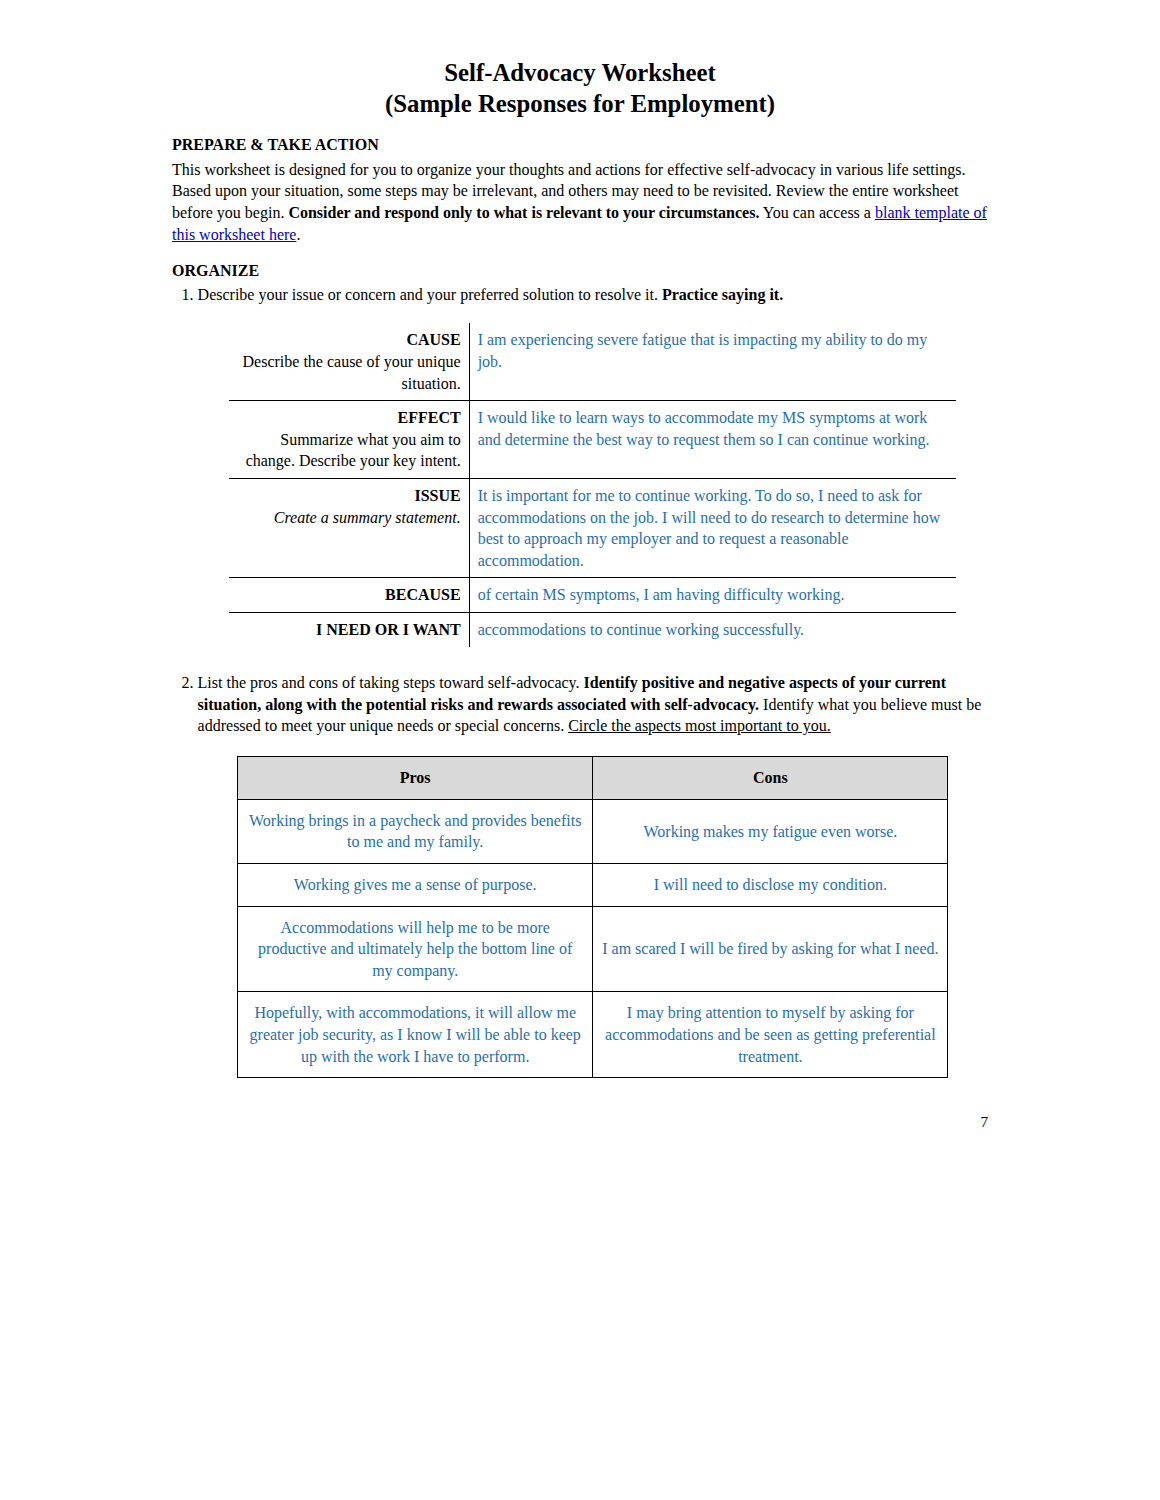Self-Advocacy Worksheet
(Sample Responses for Employment)
Prepare & Take Action
This worksheet is designed for you to organize your thoughts and actions for effective self-advocacy in various life settings. Based upon your situation, some steps may be irrelevant, and others may need to be revisited. Review the entire worksheet before you begin. Consider and respond only to what is relevant to your circumstances. You can access a blank template of this worksheet here.
Organize
Describe your issue or concern and your preferred solution to resolve it. Practice saying it.
| CAUSE Describe the cause of your unique situation. | I am experiencing severe fatigue that is impacting my ability to do my job. |
| EFFECT Summarize what you aim to change. Describe your key intent. | I would like to learn ways to accommodate my MS symptoms at work and determine the best way to request them so I can continue working. |
| ISSUE Create a summary statement. | It is important for me to continue working. To do so, I need to ask for accommodations on the job. I will need to do research to determine how best to approach my employer and to request a reasonable accommodation. |
| BECAUSE | of certain MS symptoms, I am having difficulty working. |
| I NEED OR I WANT | accommodations to continue working successfully. |
List the pros and cons of taking steps toward self-advocacy. Identify positive and negative aspects of your current situation, along with the potential risks and rewards associated with self-advocacy. Identify what you believe must be addressed to meet your unique needs or special concerns. Circle the aspects most important to you.
| Pros | Cons |
| --- | --- |
| Working brings in a paycheck and provides benefits to me and my family. | Working makes my fatigue even worse. |
| Working gives me a sense of purpose. | I will need to disclose my condition. |
| Accommodations will help me to be more productive and ultimately help the bottom line of my company. | I am scared I will be fired by asking for what I need. |
| Hopefully, with accommodations, it will allow me greater job security, as I know I will be able to keep up with the work I have to perform. | I may bring attention to myself by asking for accommodations and be seen as getting preferential treatment. |
7